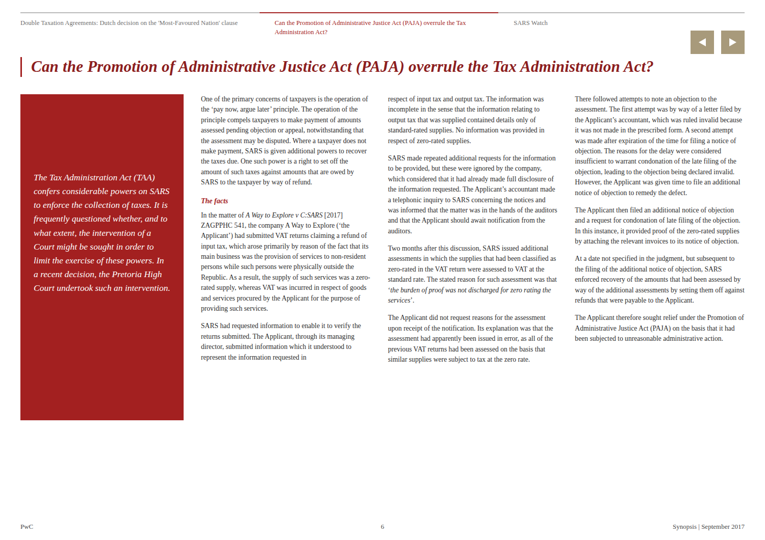Double Taxation Agreements: Dutch decision on the 'Most-Favoured Nation' clause
Can the Promotion of Administrative Justice Act (PAJA) overrule the Tax Administration Act?
SARS Watch
Can the Promotion of Administrative Justice Act (PAJA) overrule the Tax Administration Act?
The Tax Administration Act (TAA) confers considerable powers on SARS to enforce the collection of taxes. It is frequently questioned whether, and to what extent, the intervention of a Court might be sought in order to limit the exercise of these powers. In a recent decision, the Pretoria High Court undertook such an intervention.
One of the primary concerns of taxpayers is the operation of the ‘pay now, argue later’ principle. The operation of the principle compels taxpayers to make payment of amounts assessed pending objection or appeal, notwithstanding that the assessment may be disputed. Where a taxpayer does not make payment, SARS is given additional powers to recover the taxes due. One such power is a right to set off the amount of such taxes against amounts that are owed by SARS to the taxpayer by way of refund.
The facts
In the matter of A Way to Explore v C:SARS [2017] ZAGPPHC 541, the company A Way to Explore (‘the Applicant’) had submitted VAT returns claiming a refund of input tax, which arose primarily by reason of the fact that its main business was the provision of services to non-resident persons while such persons were physically outside the Republic. As a result, the supply of such services was a zero-rated supply, whereas VAT was incurred in respect of goods and services procured by the Applicant for the purpose of providing such services.
SARS had requested information to enable it to verify the returns submitted. The Applicant, through its managing director, submitted information which it understood to represent the information requested in
respect of input tax and output tax. The information was incomplete in the sense that the information relating to output tax that was supplied contained details only of standard-rated supplies. No information was provided in respect of zero-rated supplies.
SARS made repeated additional requests for the information to be provided, but these were ignored by the company, which considered that it had already made full disclosure of the information requested. The Applicant’s accountant made a telephonic inquiry to SARS concerning the notices and was informed that the matter was in the hands of the auditors and that the Applicant should await notification from the auditors.
Two months after this discussion, SARS issued additional assessments in which the supplies that had been classified as zero-rated in the VAT return were assessed to VAT at the standard rate. The stated reason for such assessment was that ‘the burden of proof was not discharged for zero rating the services’.
The Applicant did not request reasons for the assessment upon receipt of the notification. Its explanation was that the assessment had apparently been issued in error, as all of the previous VAT returns had been assessed on the basis that similar supplies were subject to tax at the zero rate.
There followed attempts to note an objection to the assessment. The first attempt was by way of a letter filed by the Applicant’s accountant, which was ruled invalid because it was not made in the prescribed form. A second attempt was made after expiration of the time for filing a notice of objection. The reasons for the delay were considered insufficient to warrant condonation of the late filing of the objection, leading to the objection being declared invalid. However, the Applicant was given time to file an additional notice of objection to remedy the defect.
The Applicant then filed an additional notice of objection and a request for condonation of late filing of the objection. In this instance, it provided proof of the zero-rated supplies by attaching the relevant invoices to its notice of objection.
At a date not specified in the judgment, but subsequent to the filing of the additional notice of objection, SARS enforced recovery of the amounts that had been assessed by way of the additional assessments by setting them off against refunds that were payable to the Applicant.
The Applicant therefore sought relief under the Promotion of Administrative Justice Act (PAJA) on the basis that it had been subjected to unreasonable administrative action.
PwC
6
Synopsis | September 2017